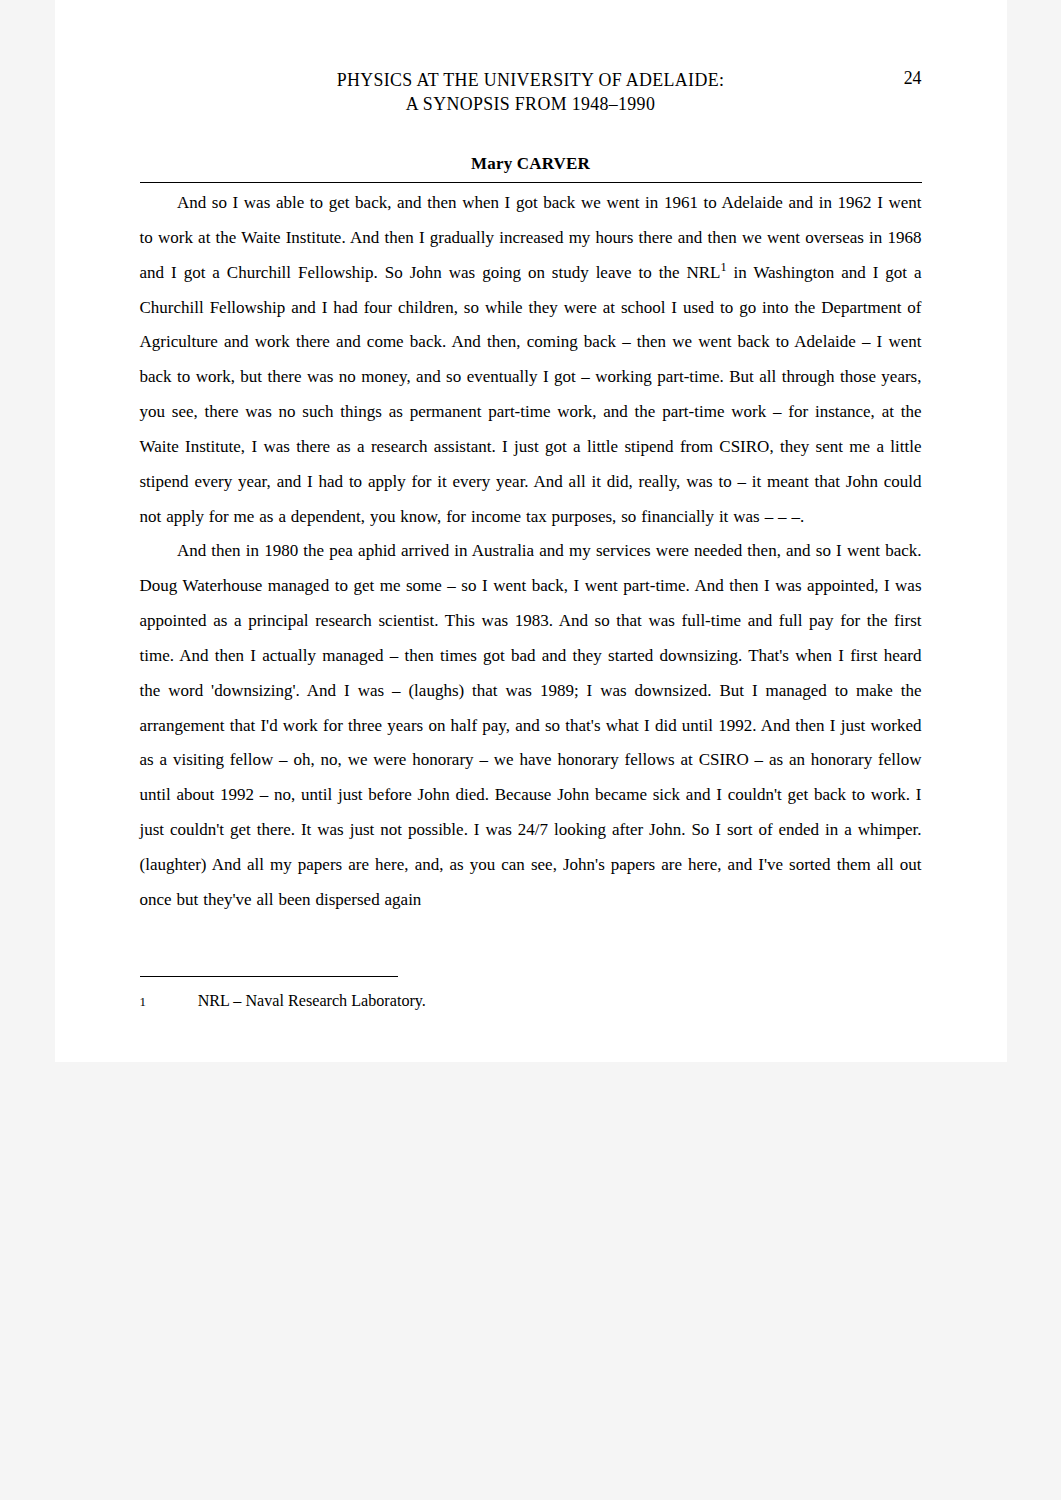24
Physics at the University of Adelaide:
A Synopsis from 1948–1990
Mary CARVER
And so I was able to get back, and then when I got back we went in 1961 to Adelaide and in 1962 I went to work at the Waite Institute. And then I gradually increased my hours there and then we went overseas in 1968 and I got a Churchill Fellowship. So John was going on study leave to the NRL1 in Washington and I got a Churchill Fellowship and I had four children, so while they were at school I used to go into the Department of Agriculture and work there and come back. And then, coming back – then we went back to Adelaide – I went back to work, but there was no money, and so eventually I got – working part-time. But all through those years, you see, there was no such things as permanent part-time work, and the part-time work – for instance, at the Waite Institute, I was there as a research assistant. I just got a little stipend from CSIRO, they sent me a little stipend every year, and I had to apply for it every year. And all it did, really, was to – it meant that John could not apply for me as a dependent, you know, for income tax purposes, so financially it was – – –.
And then in 1980 the pea aphid arrived in Australia and my services were needed then, and so I went back. Doug Waterhouse managed to get me some – so I went back, I went part-time. And then I was appointed, I was appointed as a principal research scientist. This was 1983. And so that was full-time and full pay for the first time. And then I actually managed – then times got bad and they started downsizing. That's when I first heard the word 'downsizing'. And I was – (laughs) that was 1989; I was downsized. But I managed to make the arrangement that I'd work for three years on half pay, and so that's what I did until 1992. And then I just worked as a visiting fellow – oh, no, we were honorary – we have honorary fellows at CSIRO – as an honorary fellow until about 1992 – no, until just before John died. Because John became sick and I couldn't get back to work. I just couldn't get there. It was just not possible. I was 24/7 looking after John. So I sort of ended in a whimper. (laughter) And all my papers are here, and, as you can see, John's papers are here, and I've sorted them all out once but they've all been dispersed again
1 NRL – Naval Research Laboratory.